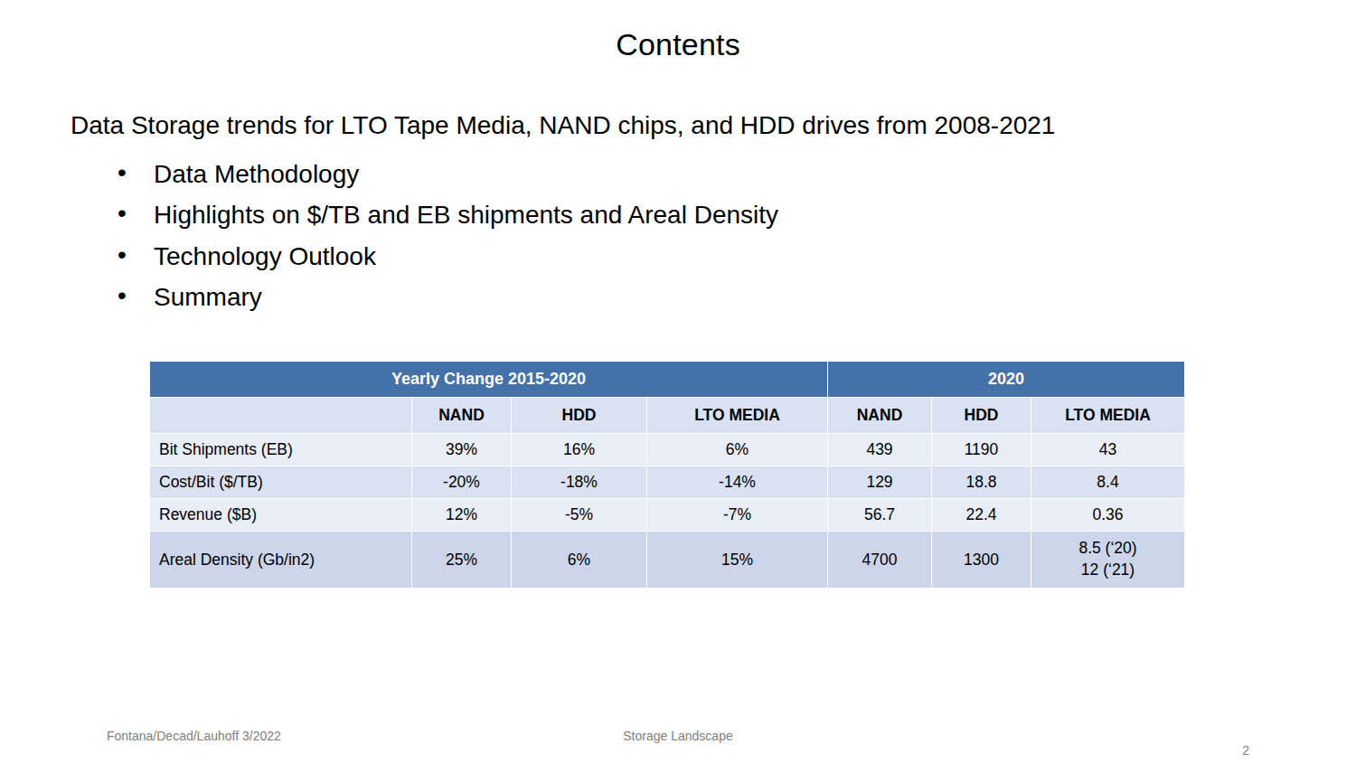Contents
Data Storage trends for LTO Tape Media, NAND chips, and HDD drives from 2008-2021
Data Methodology
Highlights on $/TB and EB shipments and Areal Density
Technology Outlook
Summary
| Yearly Change 2015-2020 | 2020 |
| --- | --- |
| | NAND | HDD | LTO MEDIA | NAND | HDD | LTO MEDIA |
| Bit Shipments (EB) | 39% | 16% | 6% | 439 | 1190 | 43 |
| Cost/Bit ($/TB) | -20% | -18% | -14% | 129 | 18.8 | 8.4 |
| Revenue ($B) | 12% | -5% | -7% | 56.7 | 22.4 | 0.36 |
| Areal Density (Gb/in2) | 25% | 6% | 15% | 4700 | 1300 | 8.5 (‘20) 12 (‘21) |
Fontana/Decad/Lauhoff 3/2022
Storage Landscape
2